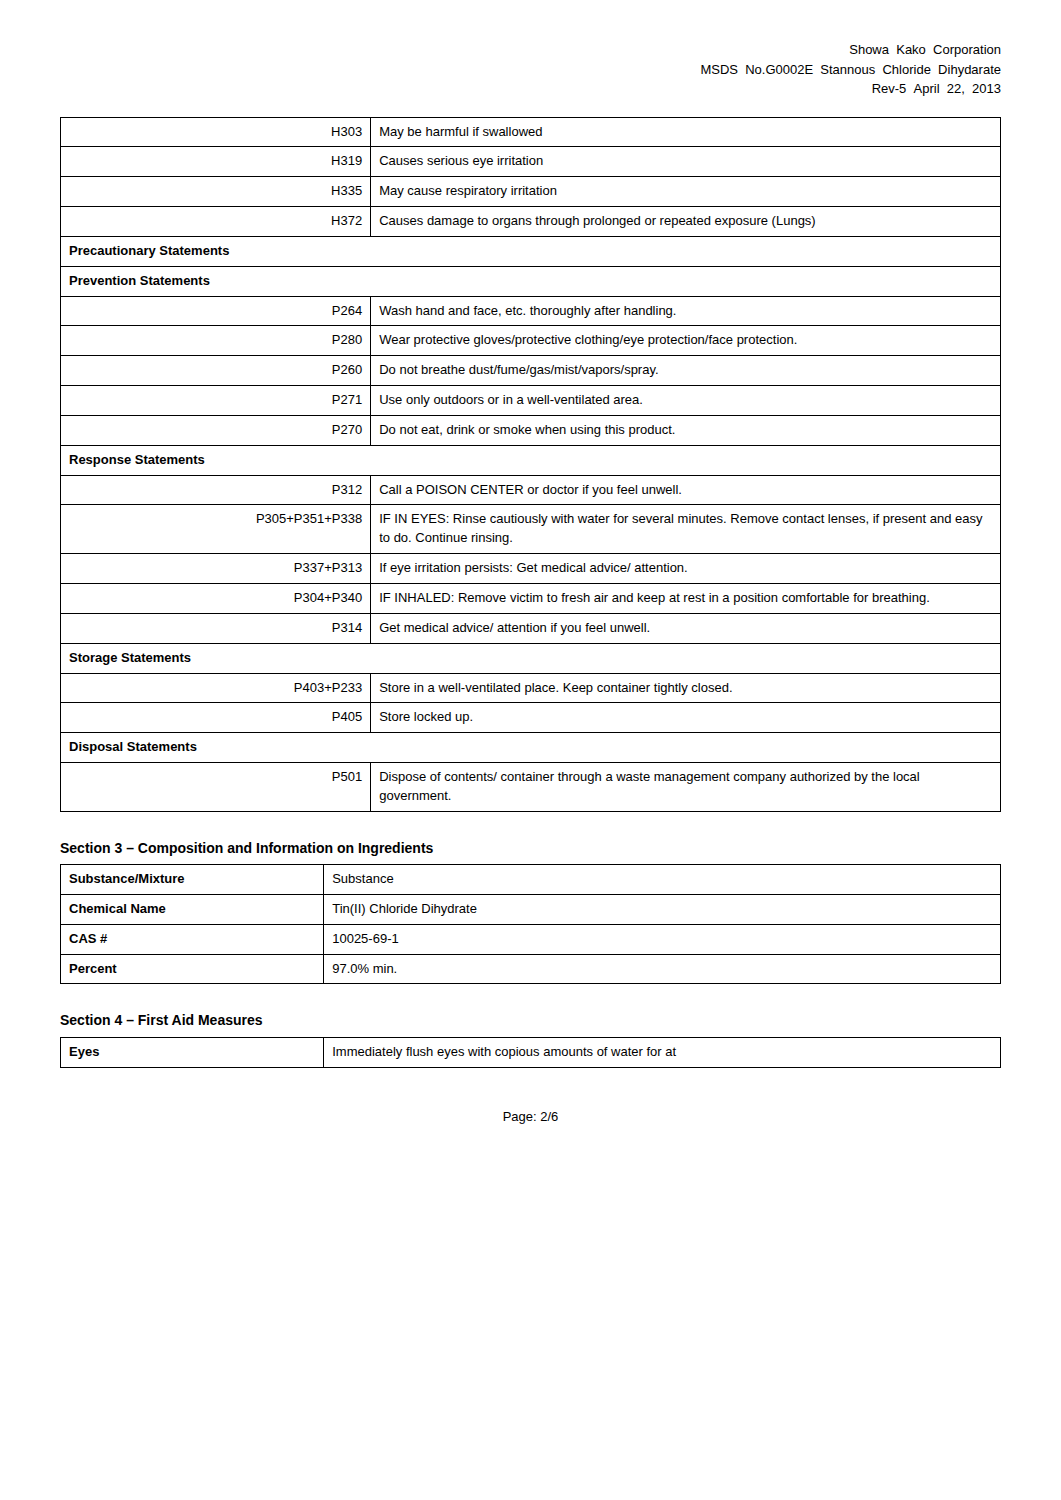Showa Kako Corporation
MSDS No.G0002E Stannous Chloride Dihydarate
Rev-5 April 22, 2013
| H303 | May be harmful if swallowed |
| H319 | Causes serious eye irritation |
| H335 | May cause respiratory irritation |
| H372 | Causes damage to organs through prolonged or repeated exposure (Lungs) |
| Precautionary Statements |
| Prevention Statements |
| P264 | Wash hand and face, etc. thoroughly after handling. |
| P280 | Wear protective gloves/protective clothing/eye protection/face protection. |
| P260 | Do not breathe dust/fume/gas/mist/vapors/spray. |
| P271 | Use only outdoors or in a well-ventilated area. |
| P270 | Do not eat, drink or smoke when using this product. |
| Response Statements |
| P312 | Call a POISON CENTER or doctor if you feel unwell. |
| P305+P351+P338 | IF IN EYES: Rinse cautiously with water for several minutes. Remove contact lenses, if present and easy to do. Continue rinsing. |
| P337+P313 | If eye irritation persists: Get medical advice/ attention. |
| P304+P340 | IF INHALED: Remove victim to fresh air and keep at rest in a position comfortable for breathing. |
| P314 | Get medical advice/ attention if you feel unwell. |
| Storage Statements |
| P403+P233 | Store in a well-ventilated place. Keep container tightly closed. |
| P405 | Store locked up. |
| Disposal Statements |
| P501 | Dispose of contents/ container through a waste management company authorized by the local government. |
Section 3 – Composition and Information on Ingredients
| Substance/Mixture | Substance |
| Chemical Name | Tin(II) Chloride Dihydrate |
| CAS # | 10025-69-1 |
| Percent | 97.0% min. |
Section 4 – First Aid Measures
| Eyes | Immediately flush eyes with copious amounts of water for at |
Page: 2/6